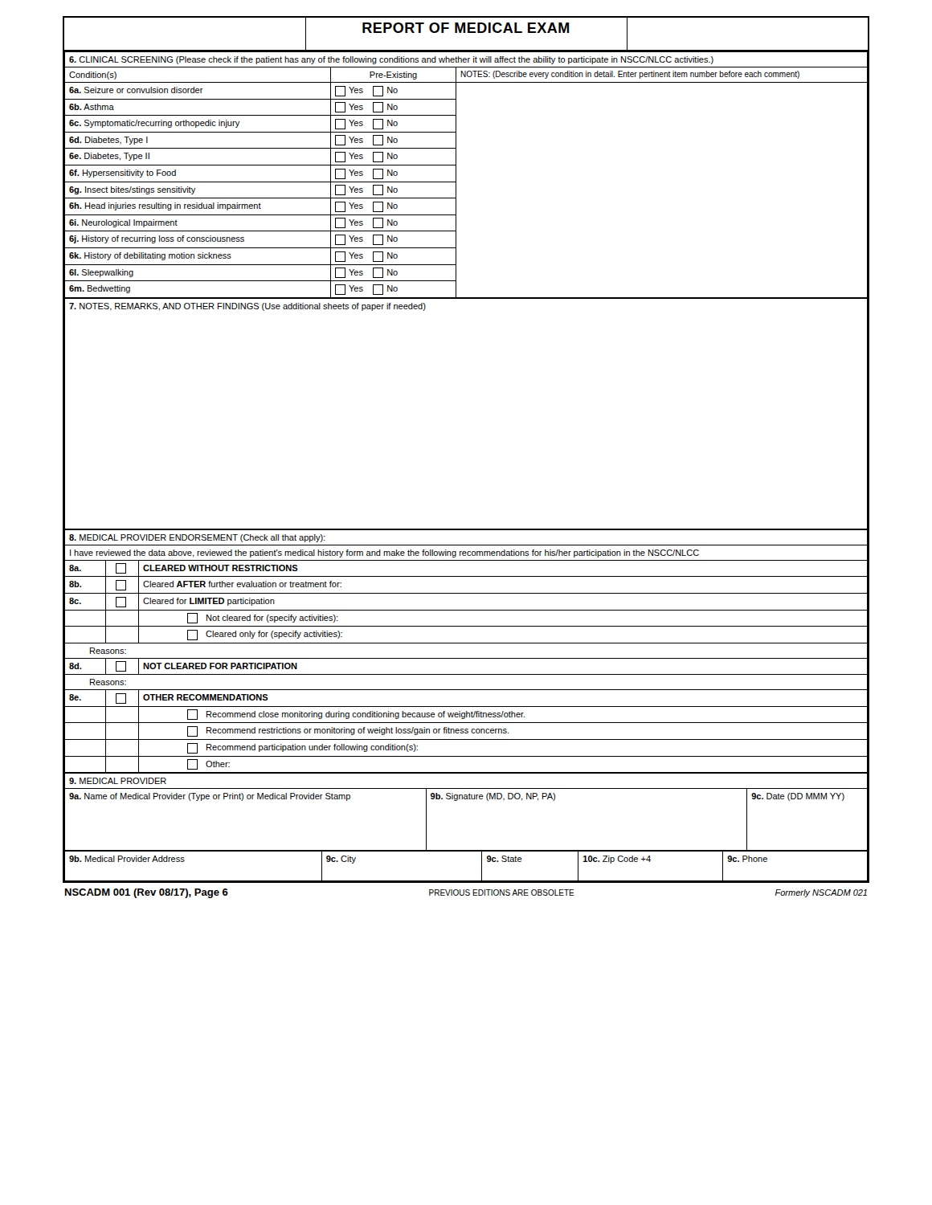| | REPORT OF MEDICAL EXAM | |
| 6. CLINICAL SCREENING (Please check if the patient has any of the following conditions and whether it will affect the ability to participate in NSCC/NLCC activities.) |
| Condition(s) | Pre-Existing | NOTES: (Describe every condition in detail. Enter pertinent item number before each comment) |
| 6a. Seizure or convulsion disorder | Yes No | |
| 6b. Asthma | Yes No |
| 6c. Symptomatic/recurring orthopedic injury | Yes No |
| 6d. Diabetes, Type I | Yes No |
| 6e. Diabetes, Type II | Yes No |
| 6f. Hypersensitivity to Food | Yes No |
| 6g. Insect bites/stings sensitivity | Yes No |
| 6h. Head injuries resulting in residual impairment | Yes No |
| 6i. Neurological Impairment | Yes No |
| 6j. History of recurring loss of consciousness | Yes No |
| 6k. History of debilitating motion sickness | Yes No |
| 6l. Sleepwalking | Yes No |
| 6m. Bedwetting | Yes No |
| 7. NOTES, REMARKS, AND OTHER FINDINGS (Use additional sheets of paper if needed) |
| 8. MEDICAL PROVIDER ENDORSEMENT (Check all that apply): |
| I have reviewed the data above, reviewed the patient's medical history form and make the following recommendations for his/her participation in the NSCC/NLCC |
| 8a. | | CLEARED WITHOUT RESTRICTIONS |
| 8b. | | Cleared AFTER further evaluation or treatment for: |
| 8c. | | Cleared for LIMITED participation |
| | | Not cleared for (specify activities): |
| | | Cleared only for (specify activities): |
| Reasons: |
| 8d. | | NOT CLEARED FOR PARTICIPATION |
| Reasons: |
| 8e. | | OTHER RECOMMENDATIONS |
| | | Recommend close monitoring during conditioning because of weight/fitness/other. |
| | | Recommend restrictions or monitoring of weight loss/gain or fitness concerns. |
| | | Recommend participation under following condition(s): |
| | | Other: |
| 9. MEDICAL PROVIDER |
| 9a. Name of Medical Provider (Type or Print) or Medical Provider Stamp | 9b. Signature (MD, DO, NP, PA) | 9c. Date (DD MMM YY) |
| 9b. Medical Provider Address | 9c. City | 9c. State | 10c. Zip Code +4 | 9c. Phone |
NSCADM 001 (Rev 08/17), Page 6
PREVIOUS EDITIONS ARE OBSOLETE
Formerly NSCADM 021